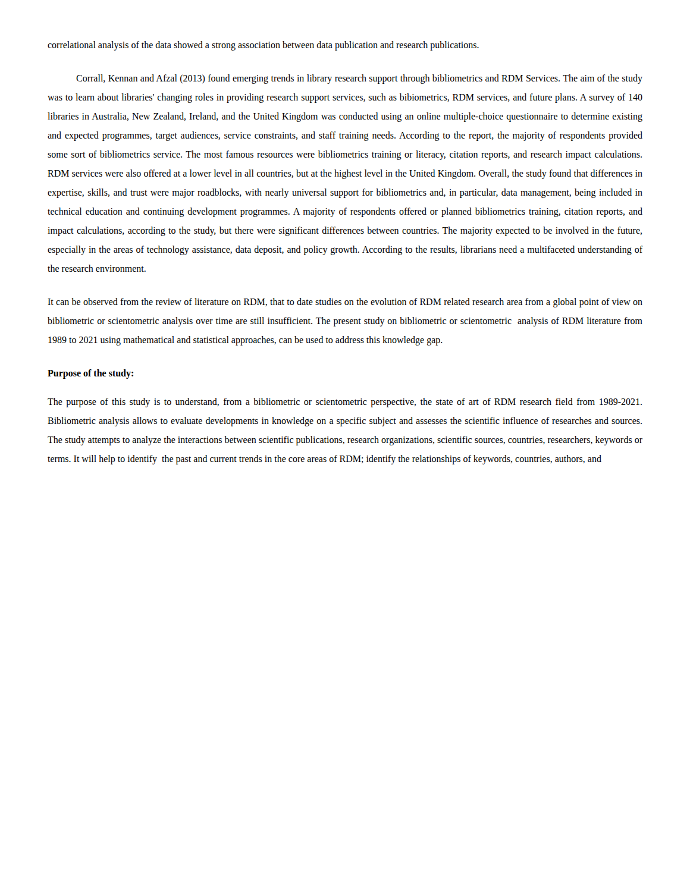correlational analysis of the data showed a strong association between data publication and research publications.
Corrall, Kennan and Afzal (2013) found emerging trends in library research support through bibliometrics and RDM Services. The aim of the study was to learn about libraries' changing roles in providing research support services, such as bibiometrics, RDM services, and future plans. A survey of 140 libraries in Australia, New Zealand, Ireland, and the United Kingdom was conducted using an online multiple-choice questionnaire to determine existing and expected programmes, target audiences, service constraints, and staff training needs. According to the report, the majority of respondents provided some sort of bibliometrics service. The most famous resources were bibliometrics training or literacy, citation reports, and research impact calculations. RDM services were also offered at a lower level in all countries, but at the highest level in the United Kingdom. Overall, the study found that differences in expertise, skills, and trust were major roadblocks, with nearly universal support for bibliometrics and, in particular, data management, being included in technical education and continuing development programmes. A majority of respondents offered or planned bibliometrics training, citation reports, and impact calculations, according to the study, but there were significant differences between countries. The majority expected to be involved in the future, especially in the areas of technology assistance, data deposit, and policy growth. According to the results, librarians need a multifaceted understanding of the research environment.
It can be observed from the review of literature on RDM, that to date studies on the evolution of RDM related research area from a global point of view on bibliometric or scientometric analysis over time are still insufficient. The present study on bibliometric or scientometric analysis of RDM literature from 1989 to 2021 using mathematical and statistical approaches, can be used to address this knowledge gap.
Purpose of the study:
The purpose of this study is to understand, from a bibliometric or scientometric perspective, the state of art of RDM research field from 1989-2021. Bibliometric analysis allows to evaluate developments in knowledge on a specific subject and assesses the scientific influence of researches and sources. The study attempts to analyze the interactions between scientific publications, research organizations, scientific sources, countries, researchers, keywords or terms. It will help to identify the past and current trends in the core areas of RDM; identify the relationships of keywords, countries, authors, and